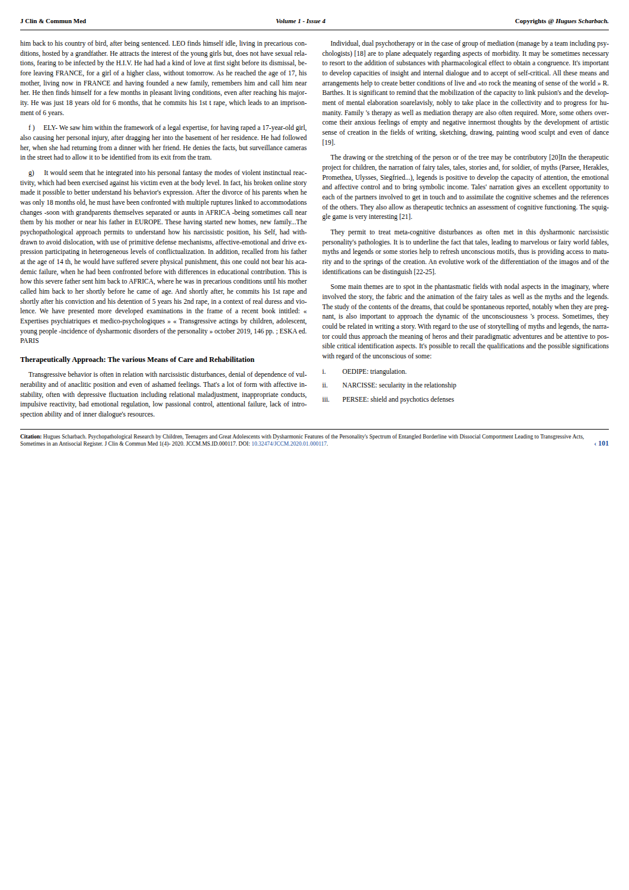J Clin & Commun Med
Volume 1 - Issue 4
Copyrights @ Hugues Scharbach.
him back to his country of bird, after being sentenced. LEO finds himself idle, living in precarious conditions, hosted by a grandfather. He attracts the interest of the young girls but, does not have sexual relations, fearing to be infected by the H.I.V. He had had a kind of love at first sight before its dismissal, before leaving FRANCE, for a girl of a higher class, without tomorrow. As he reached the age of 17, his mother, living now in FRANCE and having founded a new family, remembers him and call him near her. He then finds himself for a few months in pleasant living conditions, even after reaching his majority. He was just 18 years old for 6 months, that he commits his 1st t rape, which leads to an imprisonment of 6 years.
f ) ELY- We saw him within the framework of a legal expertise, for having raped a 17-year-old girl, also causing her personal injury, after dragging her into the basement of her residence. He had followed her, when she had returning from a dinner with her friend. He denies the facts, but surveillance cameras in the street had to allow it to be identified from its exit from the tram.
g) It would seem that he integrated into his personal fantasy the modes of violent instinctual reactivity, which had been exercised against his victim even at the body level. In fact, his broken online story made it possible to better understand his behavior's expression. After the divorce of his parents when he was only 18 months old, he must have been confronted with multiple ruptures linked to accommodations changes -soon with grandparents themselves separated or aunts in AFRICA -being sometimes call near them by his mother or near his father in EUROPE. These having started new homes, new family...The psychopathological approach permits to understand how his narcissistic position, his Self, had withdrawn to avoid dislocation, with use of primitive defense mechanisms, affective-emotional and drive expression participating in heterogeneous levels of conflictualization. In addition, recalled from his father at the age of 14 th, he would have suffered severe physical punishment, this one could not bear his academic failure, when he had been confronted before with differences in educational contribution. This is how this severe father sent him back to AFRICA, where he was in precarious conditions until his mother called him back to her shortly before he came of age. And shortly after, he commits his 1st rape and shortly after his conviction and his detention of 5 years his 2nd rape, in a context of real duress and violence. We have presented more developed examinations in the frame of a recent book intitled: « Expertises psychiatriques et medico-psychologiques » « Transgressive actings by children, adolescent, young people -incidence of dysharmonic disorders of the personality » october 2019, 146 pp. ; ESKA ed. PARIS
Therapeutically Approach: The various Means of Care and Rehabilitation
Transgressive behavior is often in relation with narcissistic disturbances, denial of dependence of vulnerability and of anaclitic position and even of ashamed feelings. That's a lot of form with affective instability, often with depressive fluctuation including relational maladjustment, inappropriate conducts, impulsive reactivity, bad emotional regulation, low passional control, attentional failure, lack of introspection ability and of inner dialogue's resources.
Individual, dual psychotherapy or in the case of group of mediation (manage by a team including psychologists) [18] are to plane adequately regarding aspects of morbidity. It may be sometimes necessary to resort to the addition of substances with pharmacological effect to obtain a congruence. It's important to develop capacities of insight and internal dialogue and to accept of self-critical. All these means and arrangements help to create better conditions of live and «to rock the meaning of sense of the world » R. Barthes. It is significant to remind that the mobilization of the capacity to link pulsion's and the development of mental elaboration soarelavisly, nobly to take place in the collectivity and to progress for humanity. Family 's therapy as well as mediation therapy are also often required. More, some others overcome their anxious feelings of empty and negative innermost thoughts by the development of artistic sense of creation in the fields of writing, sketching, drawing, painting wood sculpt and even of dance [19].
The drawing or the stretching of the person or of the tree may be contributory [20]In the therapeutic project for children, the narration of fairy tales, tales, stories and, for soldier, of myths (Parsee, Herakles, Promethea, Ulysses, Siegfried...), legends is positive to develop the capacity of attention, the emotional and affective control and to bring symbolic income. Tales' narration gives an excellent opportunity to each of the partners involved to get in touch and to assimilate the cognitive schemes and the references of the others. They also allow as therapeutic technics an assessment of cognitive functioning. The squiggle game is very interesting [21].
They permit to treat meta-cognitive disturbances as often met in this dysharmonic narcissistic personality's pathologies. It is to underline the fact that tales, leading to marvelous or fairy world fables, myths and legends or some stories help to refresh unconscious motifs, thus is providing access to maturity and to the springs of the creation. An evolutive work of the differentiation of the imagos and of the identifications can be distinguish [22-25].
Some main themes are to spot in the phantasmatic fields with nodal aspects in the imaginary, where involved the story, the fabric and the animation of the fairy tales as well as the myths and the legends. The study of the contents of the dreams, that could be spontaneous reported, notably when they are pregnant, is also important to approach the dynamic of the unconsciousness 's process. Sometimes, they could be related in writing a story. With regard to the use of storytelling of myths and legends, the narrator could thus approach the meaning of heros and their paradigmatic adventures and be attentive to possible critical identification aspects. It's possible to recall the qualifications and the possible significations with regard of the unconscious of some:
i. OEDIPE: triangulation.
ii. NARCISSE: secularity in the relationship
iii. PERSEE: shield and psychotics defenses
Citation: Hugues Scharbach. Psychopathological Research by Children, Teenagers and Great Adolescents with Dysharmonic Features of the Personality's Spectrum of Entangled Borderline with Dissocial Comportment Leading to Transgressive Acts, Sometimes in an Antisocial Register. J Clin & Commun Med 1(4)- 2020. JCCM.MS.ID.000117. DOI: 10.32474/JCCM.2020.01.000117.
101